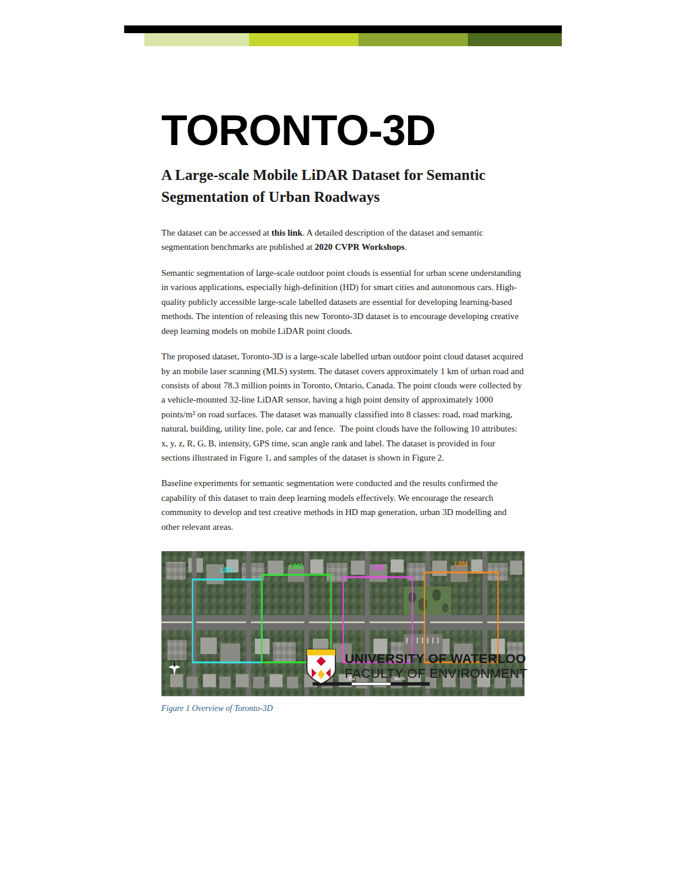TORONTO-3D
A Large-scale Mobile LiDAR Dataset for Semantic
Segmentation of Urban Roadways
The dataset can be accessed at this link. A detailed description of the dataset and semantic segmentation benchmarks are published at 2020 CVPR Workshops.
Semantic segmentation of large-scale outdoor point clouds is essential for urban scene understanding in various applications, especially high-definition (HD) for smart cities and autonomous cars. High-quality publicly accessible large-scale labelled datasets are essential for developing learning-based methods. The intention of releasing this new Toronto-3D dataset is to encourage developing creative deep learning models on mobile LiDAR point clouds.
The proposed dataset, Toronto-3D is a large-scale labelled urban outdoor point cloud dataset acquired by an mobile laser scanning (MLS) system. The dataset covers approximately 1 km of urban road and consists of about 78.3 million points in Toronto, Ontario, Canada. The point clouds were collected by a vehicle-mounted 32-line LiDAR sensor, having a high point density of approximately 1000 points/m² on road surfaces. The dataset was manually classified into 8 classes: road, road marking, natural, building, utility line, pole, car and fence. The point clouds have the following 10 attributes: x, y, z, R, G, B, intensity, GPS time, scan angle rank and label. The dataset is provided in four sections illustrated in Figure 1, and samples of the dataset is shown in Figure 2.
Baseline experiments for semantic segmentation were conducted and the results confirmed the capability of this dataset to train deep learning models effectively. We encourage the research community to develop and test creative methods in HD map generation, urban 3D modelling and other relevant areas.
L001 L002 L003 L004 250 500 m
Figure 1 Overview of Toronto-3D
UNIVERSITY OF WATERLOO
FACULTY OF ENVIRONMENT